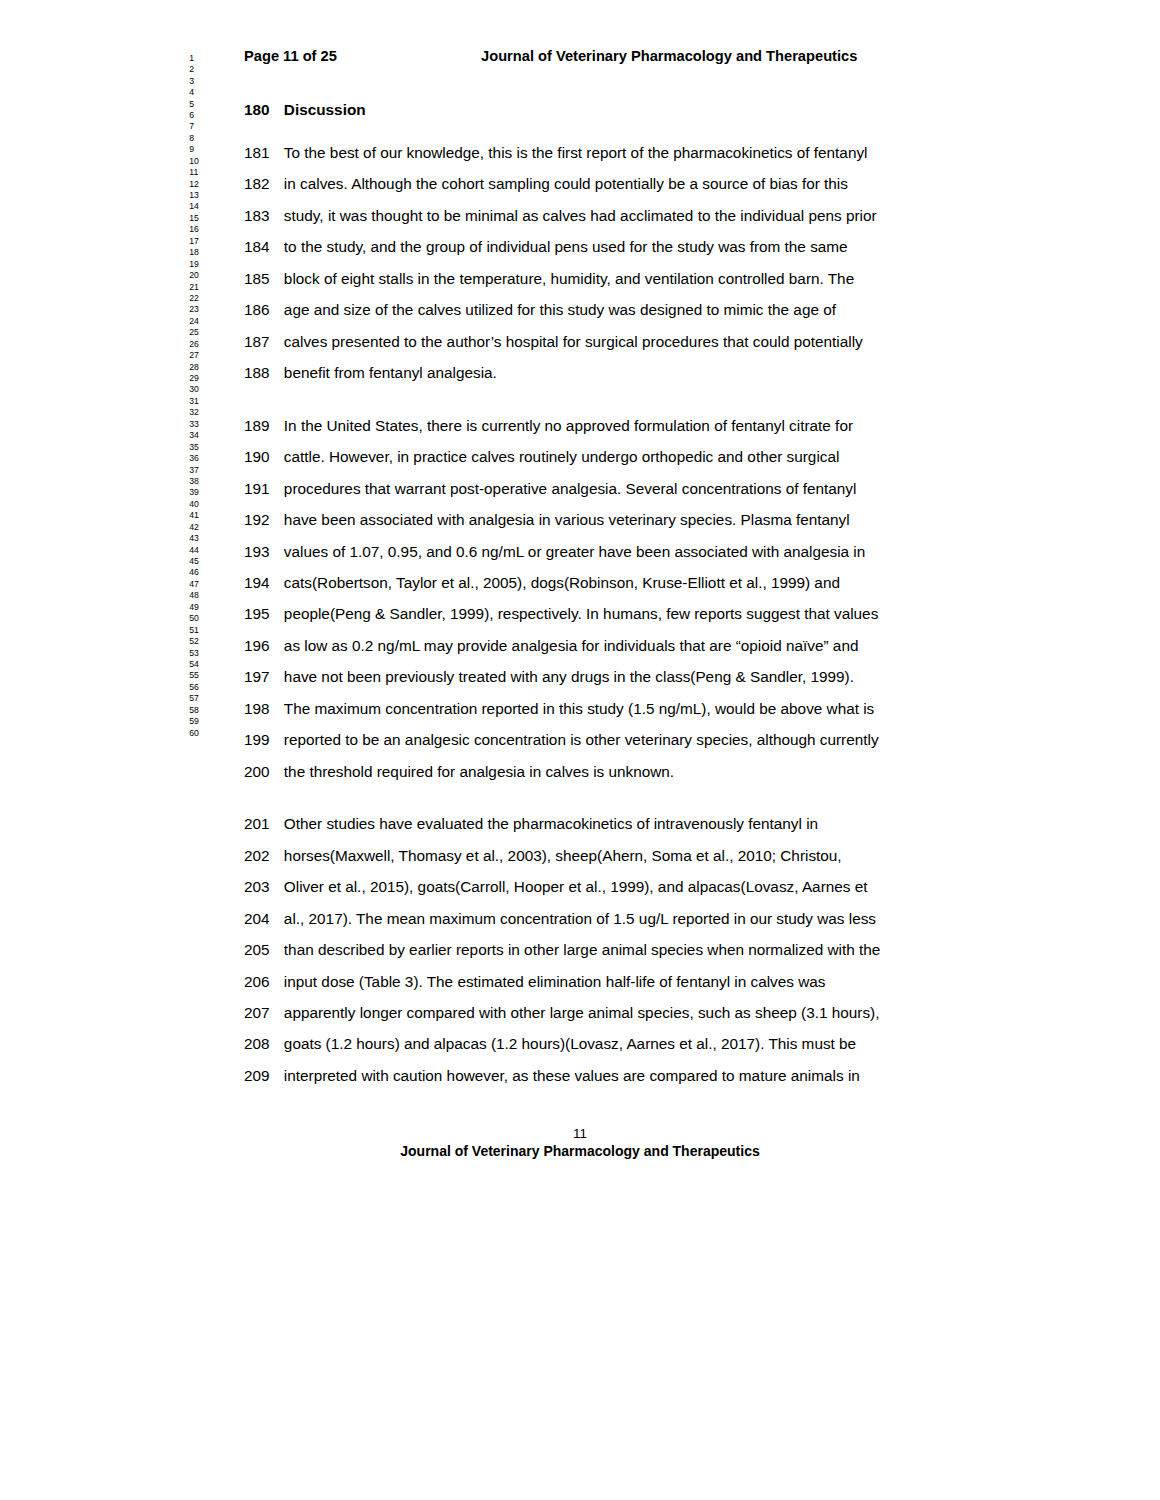123456789101112131415161718192021222324252627282930313233343536373839404142434445464748495051525354555657585960
Page 11 of 25 Journal of Veterinary Pharmacology and Therapeutics
180 Discussion
181 To the best of our knowledge, this is the first report of the pharmacokinetics of fentanyl
182in calves. Although the cohort sampling could potentially be a source of bias for this
183study, it was thought to be minimal as calves had acclimated to the individual pens prior
184to the study, and the group of individual pens used for the study was from the same
185block of eight stalls in the temperature, humidity, and ventilation controlled barn. The
186age and size of the calves utilized for this study was designed to mimic the age of
187calves presented to the author’s hospital for surgical procedures that could potentially
188benefit from fentanyl analgesia.
189 In the United States, there is currently no approved formulation of fentanyl citrate for
190cattle. However, in practice calves routinely undergo orthopedic and other surgical
191procedures that warrant post-operative analgesia. Several concentrations of fentanyl
192have been associated with analgesia in various veterinary species. Plasma fentanyl
193values of 1.07, 0.95, and 0.6 ng/mL or greater have been associated with analgesia in
194cats(Robertson, Taylor et al., 2005), dogs(Robinson, Kruse-Elliott et al., 1999) and
195people(Peng & Sandler, 1999), respectively. In humans, few reports suggest that values
196as low as 0.2 ng/mL may provide analgesia for individuals that are “opioid naïve” and
197have not been previously treated with any drugs in the class(Peng & Sandler, 1999).
198 The maximum concentration reported in this study (1.5 ng/mL), would be above what is
199reported to be an analgesic concentration is other veterinary species, although currently
200the threshold required for analgesia in calves is unknown.
201 Other studies have evaluated the pharmacokinetics of intravenously fentanyl in
202horses(Maxwell, Thomasy et al., 2003), sheep(Ahern, Soma et al., 2010; Christou,
203 Oliver et al., 2015), goats(Carroll, Hooper et al., 1999), and alpacas(Lovasz, Aarnes et
204al., 2017). The mean maximum concentration of 1.5 ug/L reported in our study was less
205than described by earlier reports in other large animal species when normalized with the
206input dose (Table 3). The estimated elimination half-life of fentanyl in calves was
207apparently longer compared with other large animal species, such as sheep (3.1 hours),
208goats (1.2 hours) and alpacas (1.2 hours)(Lovasz, Aarnes et al., 2017). This must be
209interpreted with caution however, as these values are compared to mature animals in
11 Journal of Veterinary Pharmacology and Therapeutics